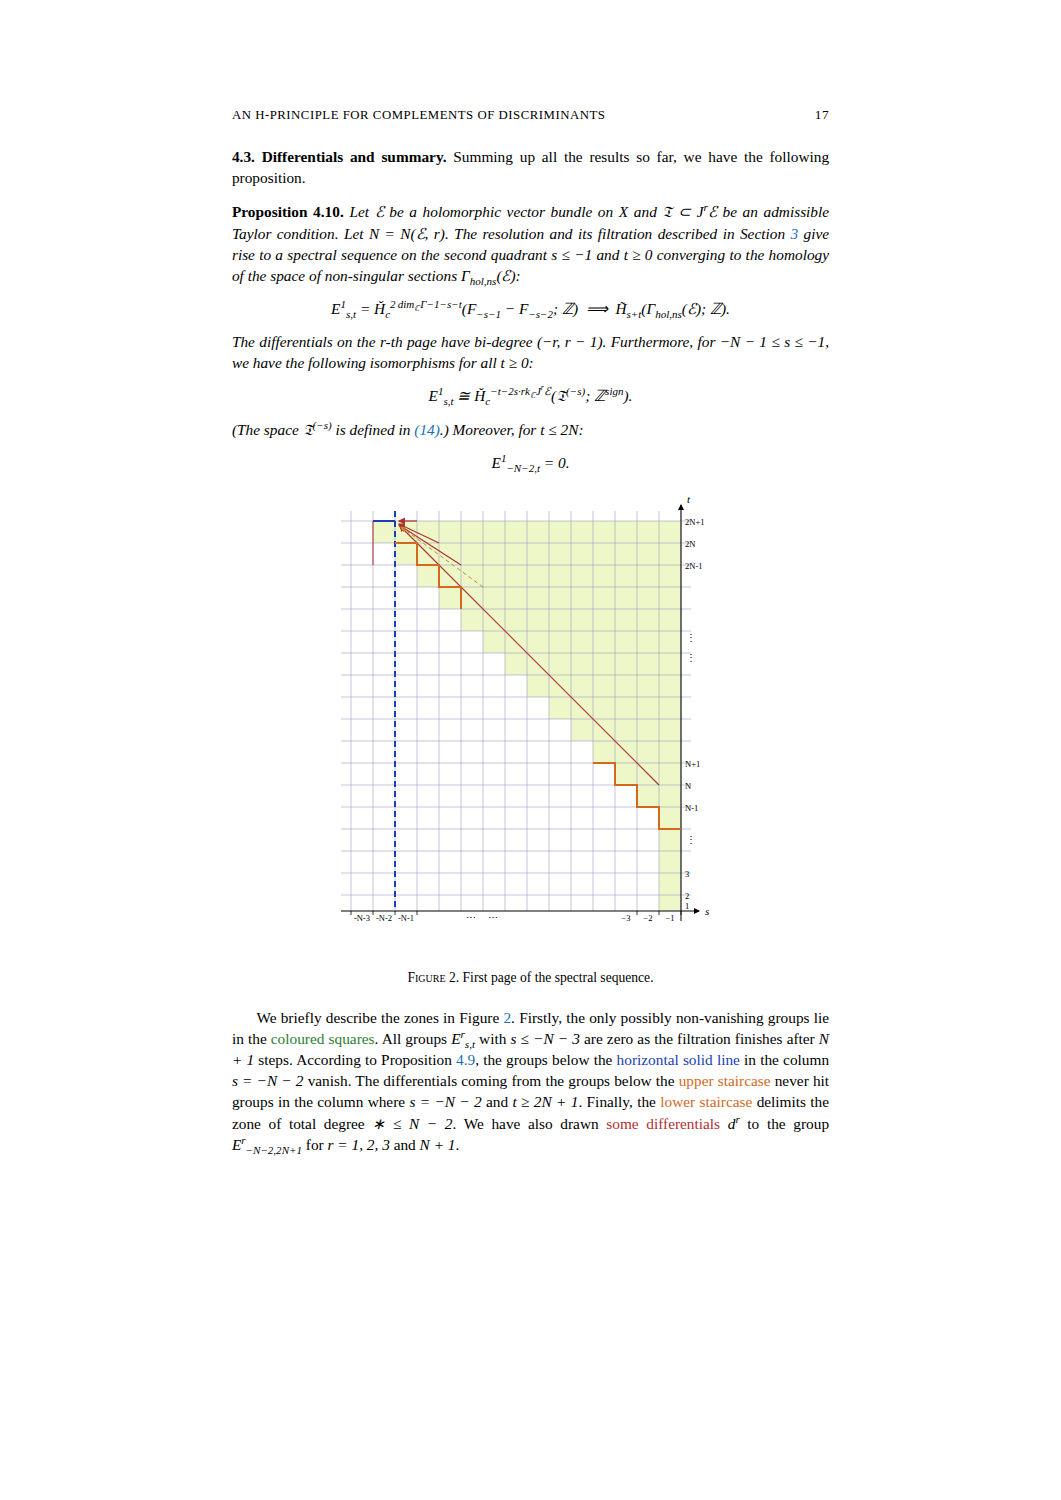AN H-PRINCIPLE FOR COMPLEMENTS OF DISCRIMINANTS 17
4.3. Differentials and summary. Summing up all the results so far, we have the following proposition.
Proposition 4.10. Let ℰ be a holomorphic vector bundle on X and 𝔗 ⊂ Jrℰ be an admissible Taylor condition. Let N = N(ℰ, r). The resolution and its filtration described in Section 3 give rise to a spectral sequence on the second quadrant s ≤ −1 and t ≥ 0 converging to the homology of the space of non-singular sections Γhol,ns(ℰ):
E1s,t = Ȟc2 dimℂΓ−1−s−t(F−s−1 − F−s−2; ℤ) ⟹ H̃s+t(Γhol,ns(ℰ); ℤ).
The differentials on the r-th page have bi-degree (−r, r − 1). Furthermore, for −N − 1 ≤ s ≤ −1, we have the following isomorphisms for all t ≥ 0:
E1s,t ≅ Ȟc−t−2s·rkℂJrℰ(𝔗(−s); ℤsign).
(The space 𝔗(−s) is defined in (14).) Moreover, for t ≤ 2N:
E1−N−2,t = 0.
t s 2N+1 2N 2N-1 N+1 N N-1 3 2 1 ⋮ ⋮ ⋮ -N-3 -N-2 -N-1 −3 −2 −1 ⋯ ⋯
Figure 2. First page of the spectral sequence.
We briefly describe the zones in Figure 2. Firstly, the only possibly non-vanishing groups lie in the coloured squares. All groups Ers,t with s ≤ −N − 3 are zero as the filtration finishes after N + 1 steps. According to Proposition 4.9, the groups below the horizontal solid line in the column s = −N − 2 vanish. The differentials coming from the groups below the upper staircase never hit groups in the column where s = −N − 2 and t ≥ 2N + 1. Finally, the lower staircase delimits the zone of total degree ∗ ≤ N − 2. We have also drawn some differentials dr to the group Er−N−2,2N+1 for r = 1, 2, 3 and N + 1.